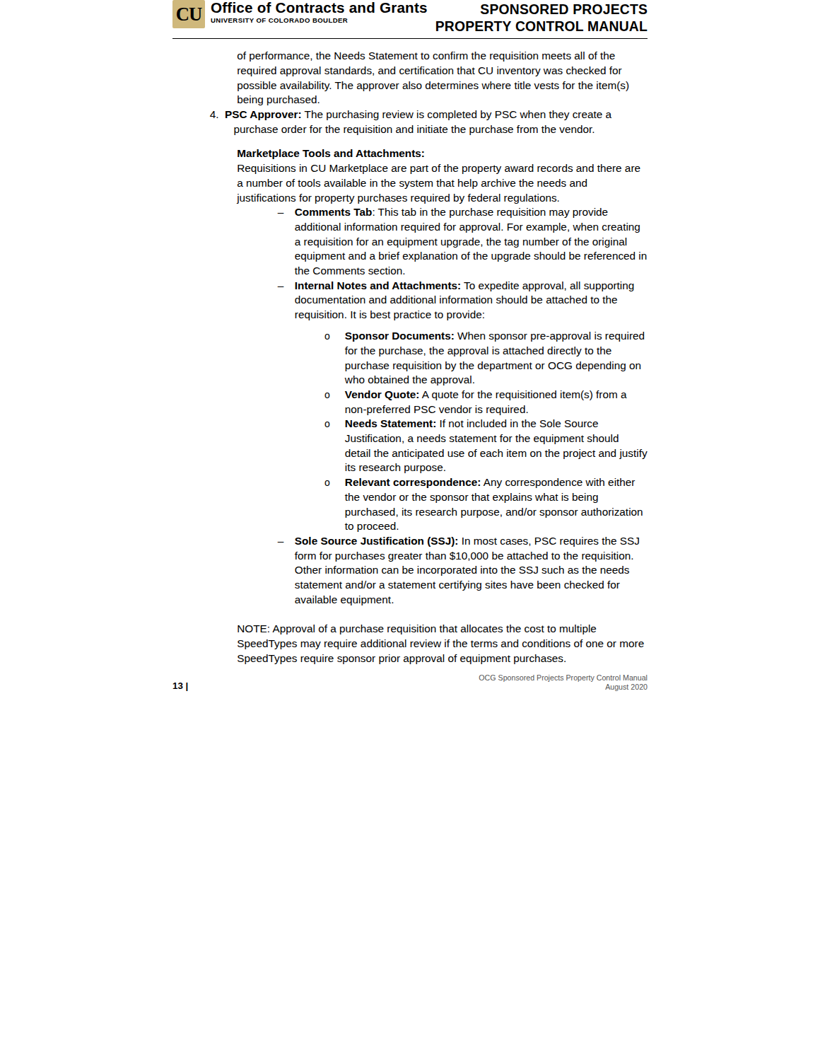Office of Contracts and Grants
UNIVERSITY OF COLORADO BOULDER
SPONSORED PROJECTS
PROPERTY CONTROL MANUAL
of performance, the Needs Statement to confirm the requisition meets all of the required approval standards, and certification that CU inventory was checked for possible availability. The approver also determines where title vests for the item(s) being purchased.
4. PSC Approver: The purchasing review is completed by PSC when they create a purchase order for the requisition and initiate the purchase from the vendor.
Marketplace Tools and Attachments:
Requisitions in CU Marketplace are part of the property award records and there are a number of tools available in the system that help archive the needs and justifications for property purchases required by federal regulations.
Comments Tab: This tab in the purchase requisition may provide additional information required for approval. For example, when creating a requisition for an equipment upgrade, the tag number of the original equipment and a brief explanation of the upgrade should be referenced in the Comments section.
Internal Notes and Attachments: To expedite approval, all supporting documentation and additional information should be attached to the requisition. It is best practice to provide:
Sponsor Documents: When sponsor pre-approval is required for the purchase, the approval is attached directly to the purchase requisition by the department or OCG depending on who obtained the approval.
Vendor Quote: A quote for the requisitioned item(s) from a non-preferred PSC vendor is required.
Needs Statement: If not included in the Sole Source Justification, a needs statement for the equipment should detail the anticipated use of each item on the project and justify its research purpose.
Relevant correspondence: Any correspondence with either the vendor or the sponsor that explains what is being purchased, its research purpose, and/or sponsor authorization to proceed.
Sole Source Justification (SSJ): In most cases, PSC requires the SSJ form for purchases greater than $10,000 be attached to the requisition. Other information can be incorporated into the SSJ such as the needs statement and/or a statement certifying sites have been checked for available equipment.
NOTE: Approval of a purchase requisition that allocates the cost to multiple SpeedTypes may require additional review if the terms and conditions of one or more SpeedTypes require sponsor prior approval of equipment purchases.
13 |
OCG Sponsored Projects Property Control Manual
August 2020